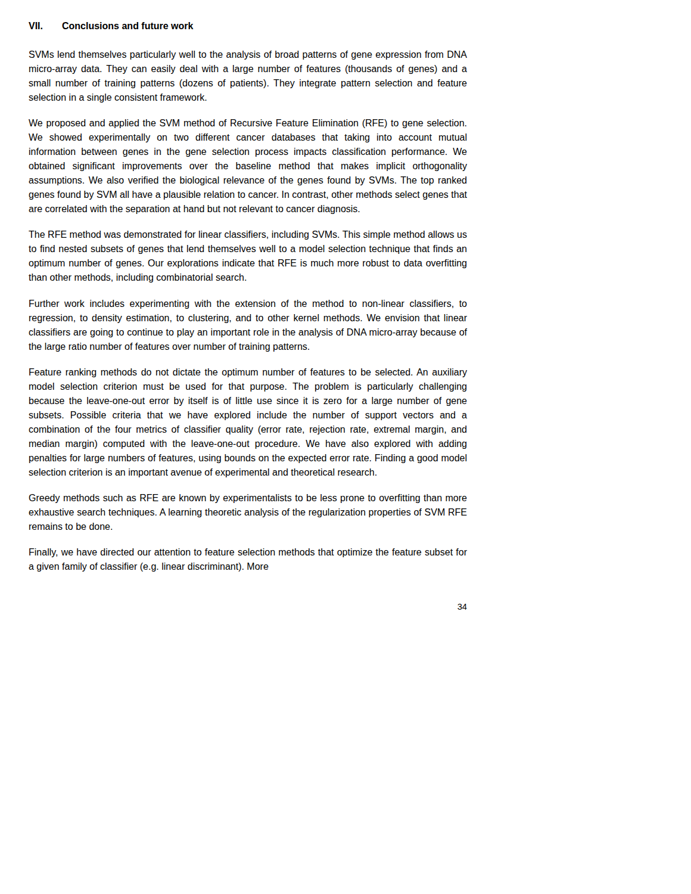VII. Conclusions and future work
SVMs lend themselves particularly well to the analysis of broad patterns of gene expression from DNA micro-array data. They can easily deal with a large number of features (thousands of genes) and a small number of training patterns (dozens of patients). They integrate pattern selection and feature selection in a single consistent framework.
We proposed and applied the SVM method of Recursive Feature Elimination (RFE) to gene selection. We showed experimentally on two different cancer databases that taking into account mutual information between genes in the gene selection process impacts classification performance. We obtained significant improvements over the baseline method that makes implicit orthogonality assumptions. We also verified the biological relevance of the genes found by SVMs. The top ranked genes found by SVM all have a plausible relation to cancer. In contrast, other methods select genes that are correlated with the separation at hand but not relevant to cancer diagnosis.
The RFE method was demonstrated for linear classifiers, including SVMs. This simple method allows us to find nested subsets of genes that lend themselves well to a model selection technique that finds an optimum number of genes. Our explorations indicate that RFE is much more robust to data overfitting than other methods, including combinatorial search.
Further work includes experimenting with the extension of the method to non-linear classifiers, to regression, to density estimation, to clustering, and to other kernel methods. We envision that linear classifiers are going to continue to play an important role in the analysis of DNA micro-array because of the large ratio number of features over number of training patterns.
Feature ranking methods do not dictate the optimum number of features to be selected. An auxiliary model selection criterion must be used for that purpose. The problem is particularly challenging because the leave-one-out error by itself is of little use since it is zero for a large number of gene subsets. Possible criteria that we have explored include the number of support vectors and a combination of the four metrics of classifier quality (error rate, rejection rate, extremal margin, and median margin) computed with the leave-one-out procedure. We have also explored with adding penalties for large numbers of features, using bounds on the expected error rate. Finding a good model selection criterion is an important avenue of experimental and theoretical research.
Greedy methods such as RFE are known by experimentalists to be less prone to overfitting than more exhaustive search techniques. A learning theoretic analysis of the regularization properties of SVM RFE remains to be done.
Finally, we have directed our attention to feature selection methods that optimize the feature subset for a given family of classifier (e.g. linear discriminant). More
34